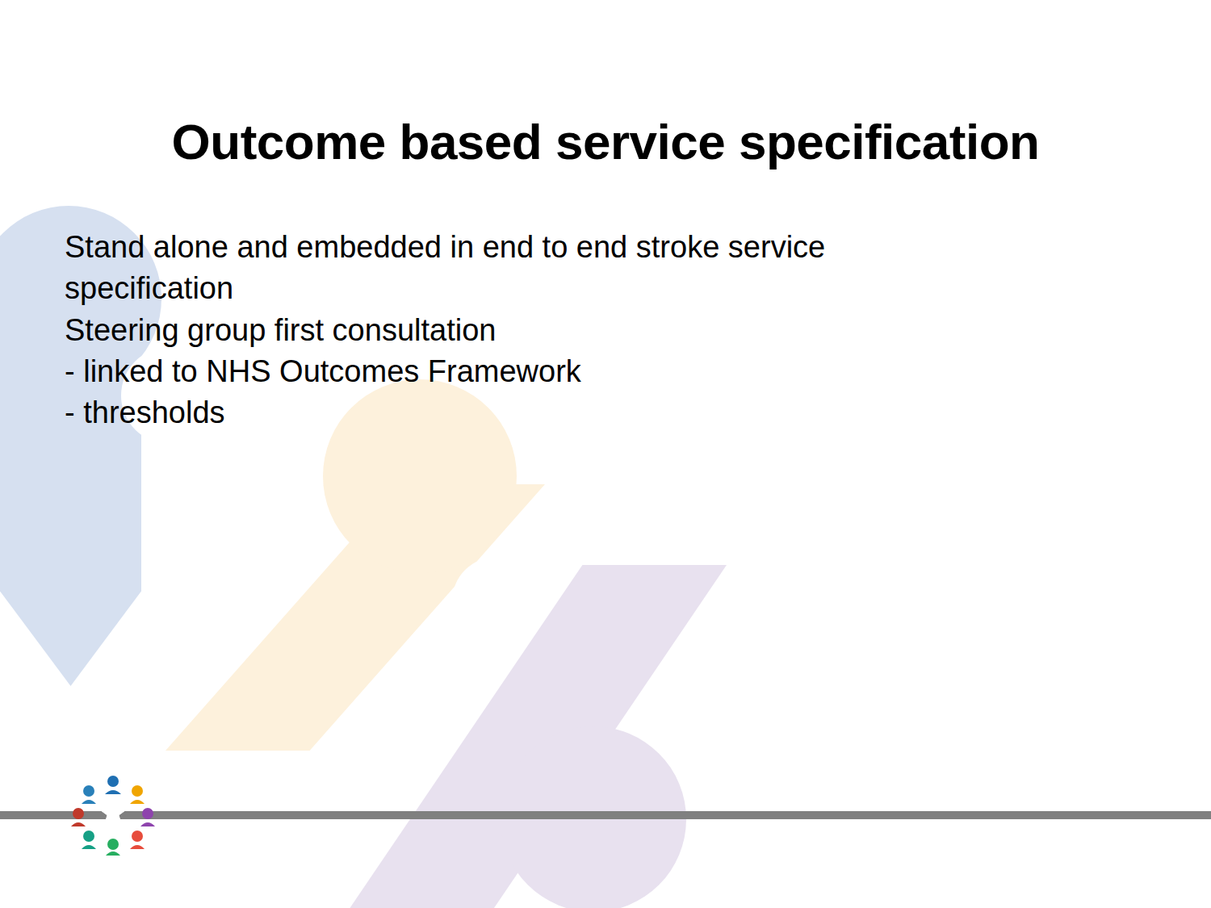Outcome based service specification
Stand alone and embedded in end to end stroke service
specification
Steering group first consultation
- linked to NHS Outcomes Framework
- thresholds